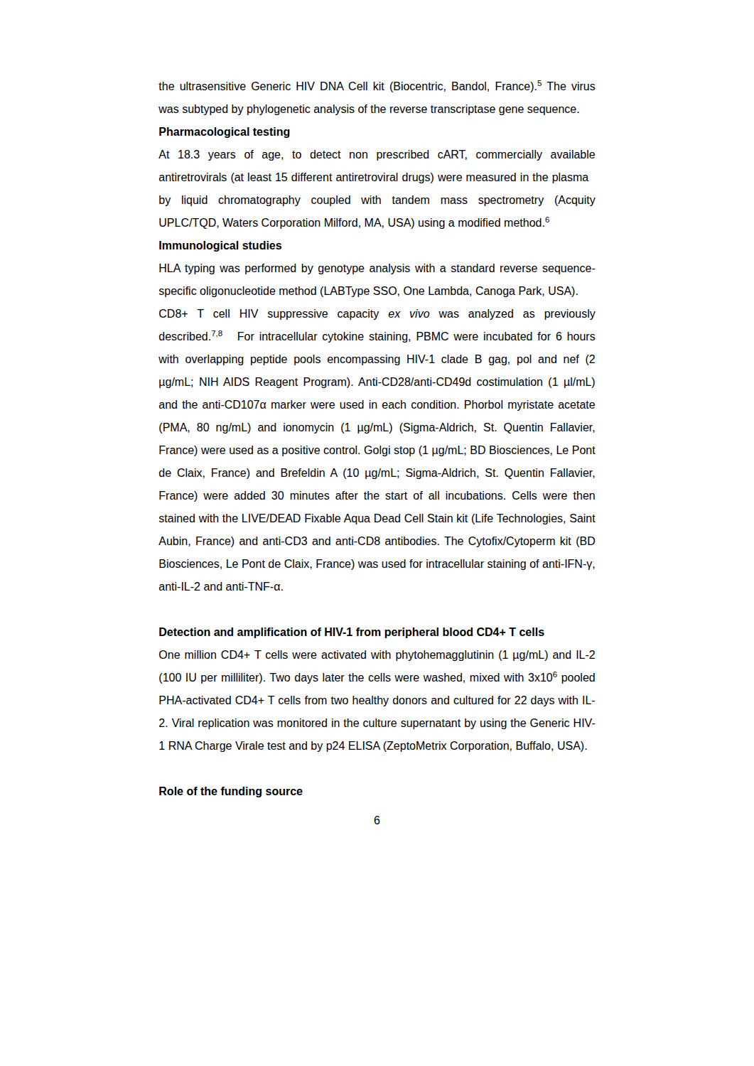the ultrasensitive Generic HIV DNA Cell kit (Biocentric, Bandol, France).5 The virus was subtyped by phylogenetic analysis of the reverse transcriptase gene sequence.
Pharmacological testing
At 18.3 years of age, to detect non prescribed cART, commercially available antiretrovirals (at least 15 different antiretroviral drugs) were measured in the plasma by liquid chromatography coupled with tandem mass spectrometry (Acquity UPLC/TQD, Waters Corporation Milford, MA, USA) using a modified method.6
Immunological studies
HLA typing was performed by genotype analysis with a standard reverse sequence-specific oligonucleotide method (LABType SSO, One Lambda, Canoga Park, USA).
CD8+ T cell HIV suppressive capacity ex vivo was analyzed as previously described.7,8 For intracellular cytokine staining, PBMC were incubated for 6 hours with overlapping peptide pools encompassing HIV-1 clade B gag, pol and nef (2 µg/mL; NIH AIDS Reagent Program). Anti-CD28/anti-CD49d costimulation (1 µl/mL) and the anti-CD107α marker were used in each condition. Phorbol myristate acetate (PMA, 80 ng/mL) and ionomycin (1 µg/mL) (Sigma-Aldrich, St. Quentin Fallavier, France) were used as a positive control. Golgi stop (1 µg/mL; BD Biosciences, Le Pont de Claix, France) and Brefeldin A (10 µg/mL; Sigma-Aldrich, St. Quentin Fallavier, France) were added 30 minutes after the start of all incubations. Cells were then stained with the LIVE/DEAD Fixable Aqua Dead Cell Stain kit (Life Technologies, Saint Aubin, France) and anti-CD3 and anti-CD8 antibodies. The Cytofix/Cytoperm kit (BD Biosciences, Le Pont de Claix, France) was used for intracellular staining of anti-IFN-γ, anti-IL-2 and anti-TNF-α.
Detection and amplification of HIV-1 from peripheral blood CD4+ T cells
One million CD4+ T cells were activated with phytohemagglutinin (1 µg/mL) and IL-2 (100 IU per milliliter). Two days later the cells were washed, mixed with 3x106 pooled PHA-activated CD4+ T cells from two healthy donors and cultured for 22 days with IL-2. Viral replication was monitored in the culture supernatant by using the Generic HIV-1 RNA Charge Virale test and by p24 ELISA (ZeptoMetrix Corporation, Buffalo, USA).
Role of the funding source
6